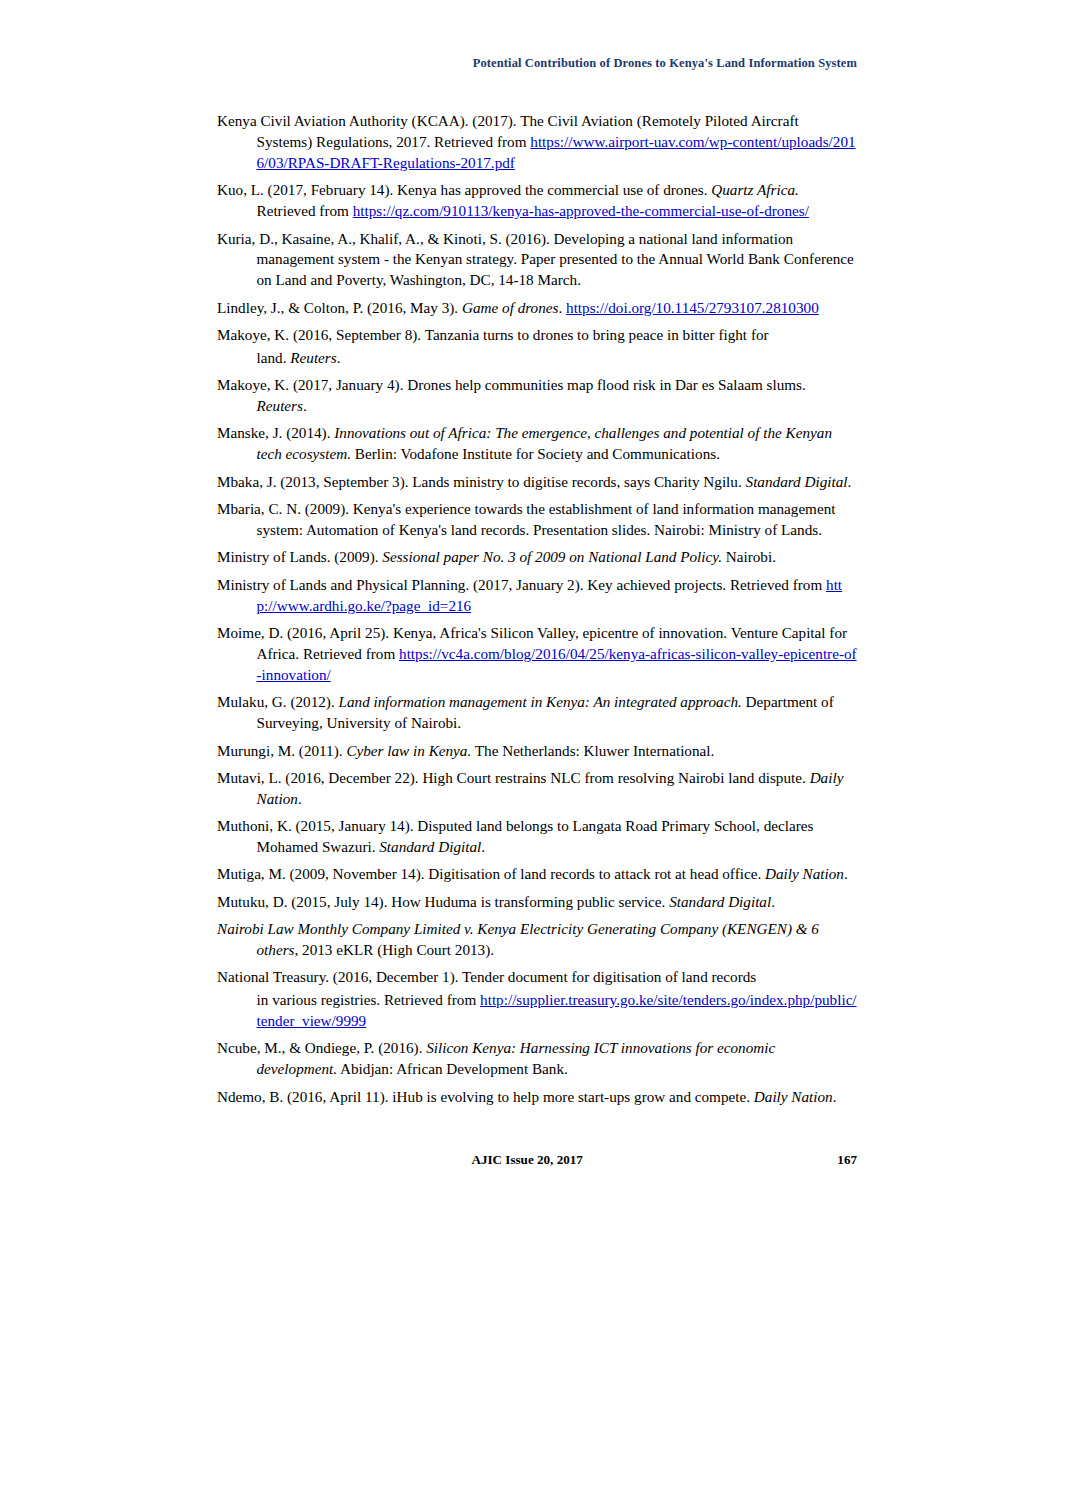Potential Contribution of Drones to Kenya's Land Information System
Kenya Civil Aviation Authority (KCAA). (2017). The Civil Aviation (Remotely Piloted Aircraft Systems) Regulations, 2017. Retrieved from https://www.airport-uav.com/wp-content/uploads/2016/03/RPAS-DRAFT-Regulations-2017.pdf
Kuo, L. (2017, February 14). Kenya has approved the commercial use of drones. Quartz Africa. Retrieved from https://qz.com/910113/kenya-has-approved-the-commercial-use-of-drones/
Kuria, D., Kasaine, A., Khalif, A., & Kinoti, S. (2016). Developing a national land information management system - the Kenyan strategy. Paper presented to the Annual World Bank Conference on Land and Poverty, Washington, DC, 14-18 March.
Lindley, J., & Colton, P. (2016, May 3). Game of drones. https://doi.org/10.1145/2793107.2810300
Makoye, K. (2016, September 8). Tanzania turns to drones to bring peace in bitter fight for
land. Reuters.
Makoye, K. (2017, January 4). Drones help communities map flood risk in Dar es Salaam slums. Reuters.
Manske, J. (2014). Innovations out of Africa: The emergence, challenges and potential of the Kenyan tech ecosystem. Berlin: Vodafone Institute for Society and Communications.
Mbaka, J. (2013, September 3). Lands ministry to digitise records, says Charity Ngilu. Standard Digital.
Mbaria, C. N. (2009). Kenya's experience towards the establishment of land information management system: Automation of Kenya's land records. Presentation slides. Nairobi: Ministry of Lands.
Ministry of Lands. (2009). Sessional paper No. 3 of 2009 on National Land Policy. Nairobi.
Ministry of Lands and Physical Planning. (2017, January 2). Key achieved projects. Retrieved from http://www.ardhi.go.ke/?page_id=216
Moime, D. (2016, April 25). Kenya, Africa's Silicon Valley, epicentre of innovation. Venture Capital for Africa. Retrieved from https://vc4a.com/blog/2016/04/25/kenya-africas-silicon-valley-epicentre-of-innovation/
Mulaku, G. (2012). Land information management in Kenya: An integrated approach. Department of Surveying, University of Nairobi.
Murungi, M. (2011). Cyber law in Kenya. The Netherlands: Kluwer International.
Mutavi, L. (2016, December 22). High Court restrains NLC from resolving Nairobi land dispute. Daily Nation.
Muthoni, K. (2015, January 14). Disputed land belongs to Langata Road Primary School, declares Mohamed Swazuri. Standard Digital.
Mutiga, M. (2009, November 14). Digitisation of land records to attack rot at head office. Daily Nation.
Mutuku, D. (2015, July 14). How Huduma is transforming public service. Standard Digital.
Nairobi Law Monthly Company Limited v. Kenya Electricity Generating Company (KENGEN) & 6 others, 2013 eKLR (High Court 2013).
National Treasury. (2016, December 1). Tender document for digitisation of land records
in various registries. Retrieved from http://supplier.treasury.go.ke/site/tenders.go/index.php/public/tender_view/9999
Ncube, M., & Ondiege, P. (2016). Silicon Kenya: Harnessing ICT innovations for economic development. Abidjan: African Development Bank.
Ndemo, B. (2016, April 11). iHub is evolving to help more start-ups grow and compete. Daily Nation.
167 AJIC Issue 20, 2017